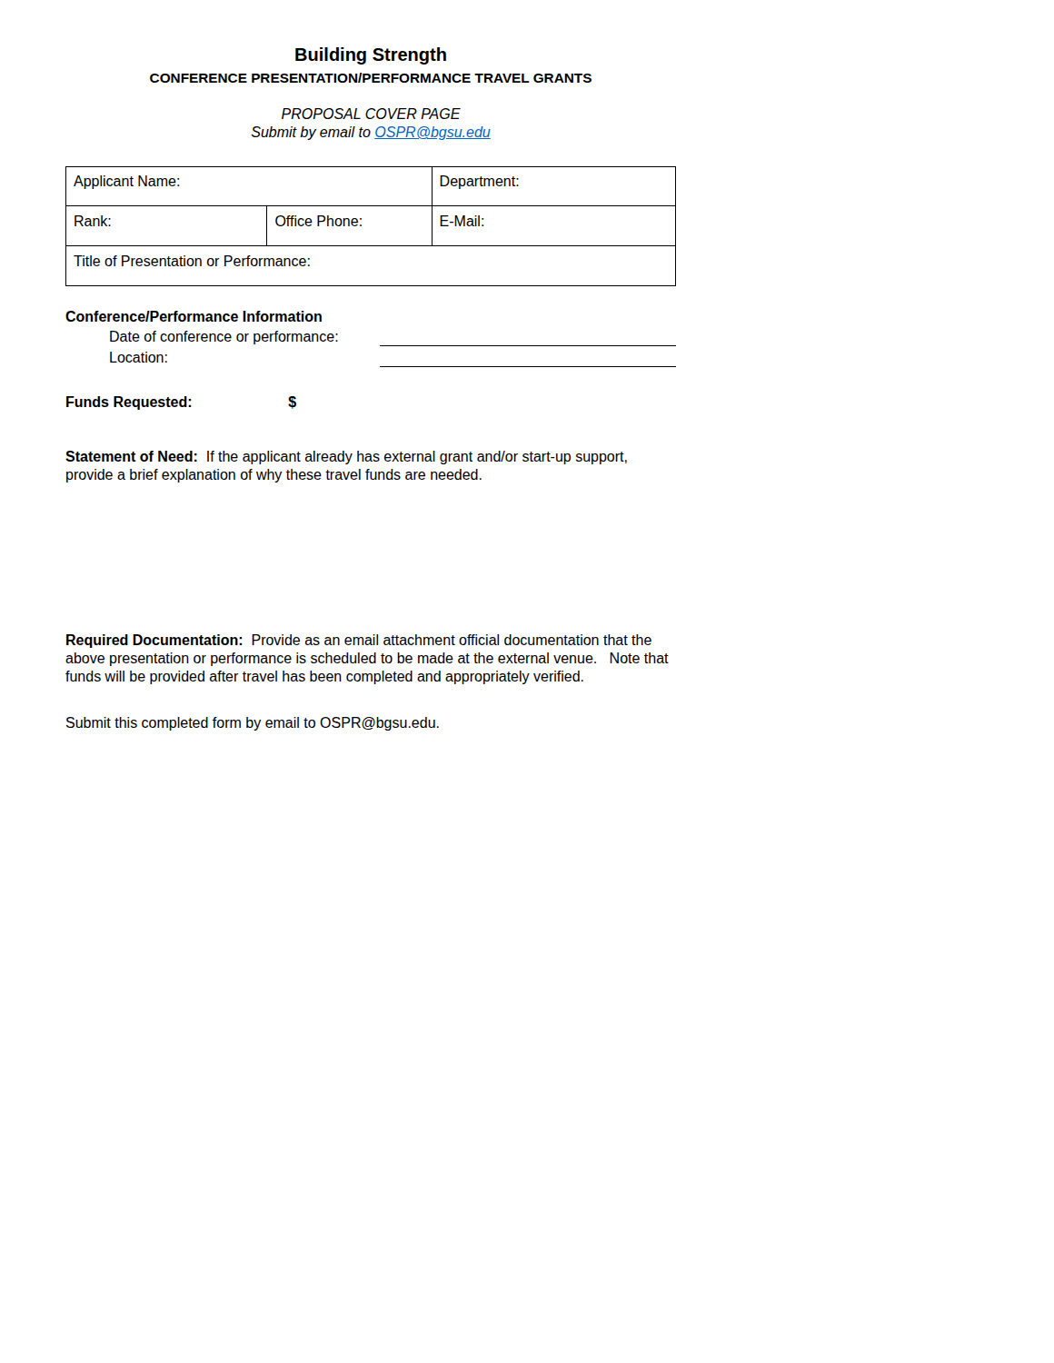Building Strength
CONFERENCE PRESENTATION/PERFORMANCE TRAVEL GRANTS
PROPOSAL COVER PAGE
Submit by email to OSPR@bgsu.edu
| Applicant Name: | Department: |
| Rank: | Office Phone: | E-Mail: |
| Title of Presentation or Performance: |
Conference/Performance Information
Date of conference or performance:
Location:
Funds Requested:$
Statement of Need: If the applicant already has external grant and/or start-up support, provide a brief explanation of why these travel funds are needed.
Required Documentation: Provide as an email attachment official documentation that the above presentation or performance is scheduled to be made at the external venue. Note that funds will be provided after travel has been completed and appropriately verified.
Submit this completed form by email to OSPR@bgsu.edu.